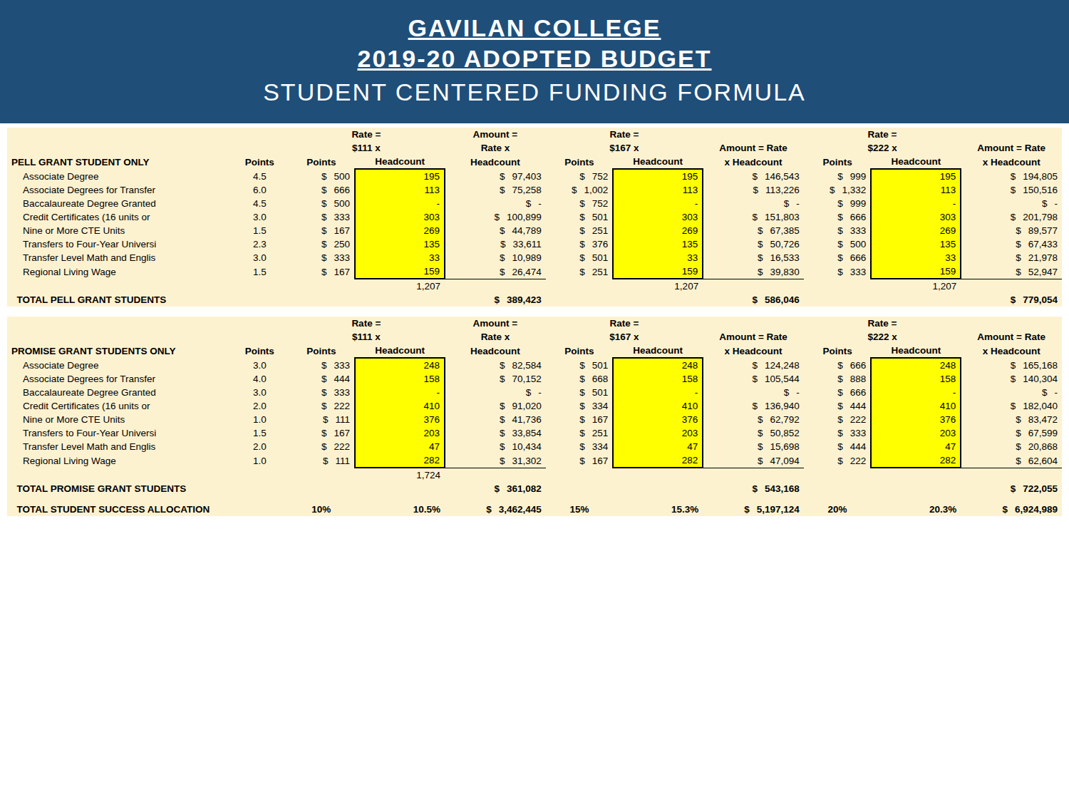GAVILAN COLLEGE
2019-20 ADOPTED BUDGET
STUDENT CENTERED FUNDING FORMULA
| | | Rate = | Amount = | Rate = | | Rate = | |
| | | $111 x | Rate x | $167 x | Amount = Rate | $222 x | Amount = Rate |
| PELL GRANT STUDENT ONLY | Points | Points | Headcount | Headcount | Points | Headcount | x Headcount | Points | Headcount | x Headcount |
| Associate Degree | 4.5 | 500 | 195 | 97,403 | 752 | 195 | 146,543 | 999 | 195 | 194,805 |
| Associate Degrees for Transfer | 6.0 | 666 | 113 | 75,258 | 1,002 | 113 | 113,226 | 1,332 | 113 | 150,516 |
| Baccalaureate Degree Granted | 4.5 | 500 | - | - | 752 | - | - | 999 | - | - |
| Credit Certificates (16 units or | 3.0 | 333 | 303 | 100,899 | 501 | 303 | 151,803 | 666 | 303 | 201,798 |
| Nine or More CTE Units | 1.5 | 167 | 269 | 44,789 | 251 | 269 | 67,385 | 333 | 269 | 89,577 |
| Transfers to Four-Year Universi | 2.3 | 250 | 135 | 33,611 | 376 | 135 | 50,726 | 500 | 135 | 67,433 |
| Transfer Level Math and Englis | 3.0 | 333 | 33 | 10,989 | 501 | 33 | 16,533 | 666 | 33 | 21,978 |
| Regional Living Wage | 1.5 | 167 | 159 | 26,474 | 251 | 159 | 39,830 | 333 | 159 | 52,947 |
| | | | 1,207 | | | 1,207 | | | 1,207 | |
| TOTAL PELL GRANT STUDENTS | | | | 389,423 | | | 586,046 | | | 779,054 |
| | | Rate = | Amount = | Rate = | | Rate = | |
| | | $111 x | Rate x | $167 x | Amount = Rate | $222 x | Amount = Rate |
| PROMISE GRANT STUDENTS ONLY | Points | Points | Headcount | Headcount | Points | Headcount | x Headcount | Points | Headcount | x Headcount |
| Associate Degree | 3.0 | 333 | 248 | 82,584 | 501 | 248 | 124,248 | 666 | 248 | 165,168 |
| Associate Degrees for Transfer | 4.0 | 444 | 158 | 70,152 | 668 | 158 | 105,544 | 888 | 158 | 140,304 |
| Baccalaureate Degree Granted | 3.0 | 333 | - | - | 501 | - | - | 666 | - | - |
| Credit Certificates (16 units or | 2.0 | 222 | 410 | 91,020 | 334 | 410 | 136,940 | 444 | 410 | 182,040 |
| Nine or More CTE Units | 1.0 | 111 | 376 | 41,736 | 167 | 376 | 62,792 | 222 | 376 | 83,472 |
| Transfers to Four-Year Universi | 1.5 | 167 | 203 | 33,854 | 251 | 203 | 50,852 | 333 | 203 | 67,599 |
| Transfer Level Math and Englis | 2.0 | 222 | 47 | 10,434 | 334 | 47 | 15,698 | 444 | 47 | 20,868 |
| Regional Living Wage | 1.0 | 111 | 282 | 31,302 | 167 | 282 | 47,094 | 222 | 282 | 62,604 |
| | | | 1,724 | | | | | | | |
| TOTAL PROMISE GRANT STUDENTS | | | | 361,082 | | | 543,168 | | | 722,055 |
| TOTAL STUDENT SUCCESS ALLOCATION | | 10% | 10.5% | 3,462,445 | 15% | 15.3% | 5,197,124 | 20% | 20.3% | 6,924,989 |